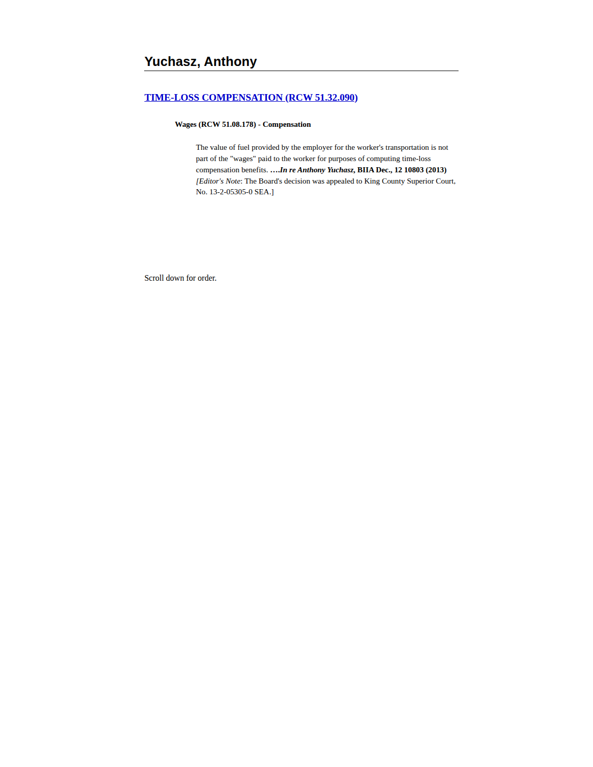Yuchasz, Anthony
TIME-LOSS COMPENSATION (RCW 51.32.090)
Wages (RCW 51.08.178) - Compensation
The value of fuel provided by the employer for the worker's transportation is not part of the "wages" paid to the worker for purposes of computing time-loss compensation benefits. ….In re Anthony Yuchasz, BIIA Dec., 12 10803 (2013) [Editor's Note: The Board's decision was appealed to King County Superior Court, No. 13-2-05305-0 SEA.]
Scroll down for order.